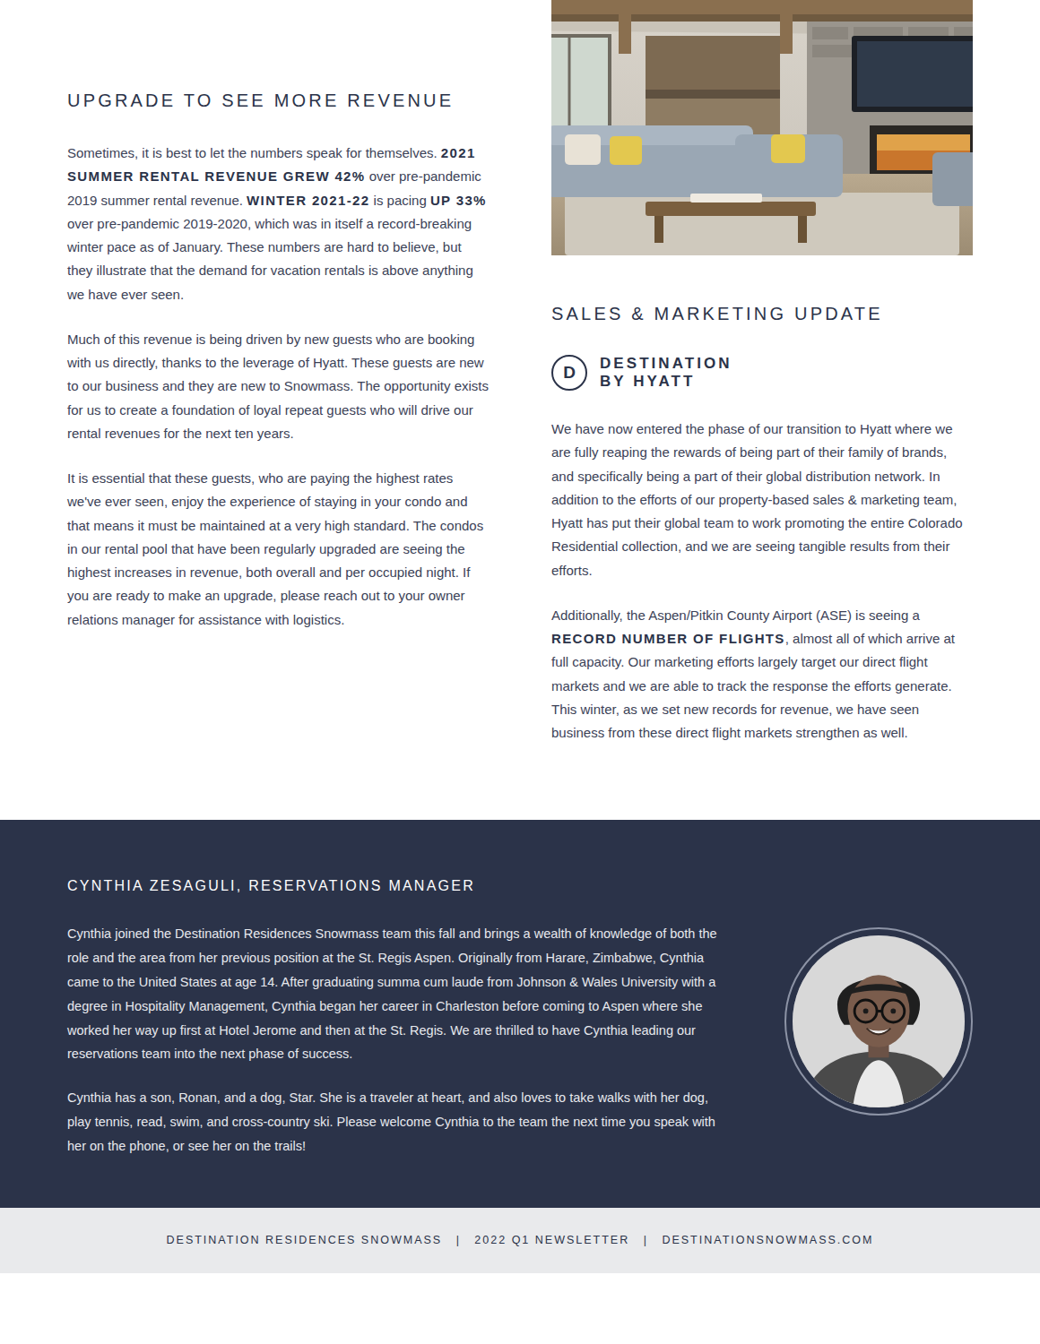Upgrade to see more revenue
Sometimes, it is best to let the numbers speak for themselves. 2021 SUMMER RENTAL REVENUE GREW 42% over pre-pandemic 2019 summer rental revenue. WINTER 2021-22 is pacing UP 33% over pre-pandemic 2019-2020, which was in itself a record-breaking winter pace as of January. These numbers are hard to believe, but they illustrate that the demand for vacation rentals is above anything we have ever seen.
Much of this revenue is being driven by new guests who are booking with us directly, thanks to the leverage of Hyatt. These guests are new to our business and they are new to Snowmass. The opportunity exists for us to create a foundation of loyal repeat guests who will drive our rental revenues for the next ten years.
It is essential that these guests, who are paying the highest rates we've ever seen, enjoy the experience of staying in your condo and that means it must be maintained at a very high standard. The condos in our rental pool that have been regularly upgraded are seeing the highest increases in revenue, both overall and per occupied night. If you are ready to make an upgrade, please reach out to your owner relations manager for assistance with logistics.
Sales & Marketing Update
D
DESTINATION BY HYATT
We have now entered the phase of our transition to Hyatt where we are fully reaping the rewards of being part of their family of brands, and specifically being a part of their global distribution network. In addition to the efforts of our property-based sales & marketing team, Hyatt has put their global team to work promoting the entire Colorado Residential collection, and we are seeing tangible results from their efforts.
Additionally, the Aspen/Pitkin County Airport (ASE) is seeing a RECORD NUMBER OF FLIGHTS, almost all of which arrive at full capacity. Our marketing efforts largely target our direct flight markets and we are able to track the response the efforts generate. This winter, as we set new records for revenue, we have seen business from these direct flight markets strengthen as well.
Cynthia Zesaguli, Reservations Manager
Cynthia joined the Destination Residences Snowmass team this fall and brings a wealth of knowledge of both the role and the area from her previous position at the St. Regis Aspen. Originally from Harare, Zimbabwe, Cynthia came to the United States at age 14. After graduating summa cum laude from Johnson & Wales University with a degree in Hospitality Management, Cynthia began her career in Charleston before coming to Aspen where she worked her way up first at Hotel Jerome and then at the St. Regis. We are thrilled to have Cynthia leading our reservations team into the next phase of success.
Cynthia has a son, Ronan, and a dog, Star. She is a traveler at heart, and also loves to take walks with her dog, play tennis, read, swim, and cross-country ski. Please welcome Cynthia to the team the next time you speak with her on the phone, or see her on the trails!
Destination Residences Snowmass | 2022 Q1 Newsletter | destinationsnowmass.com